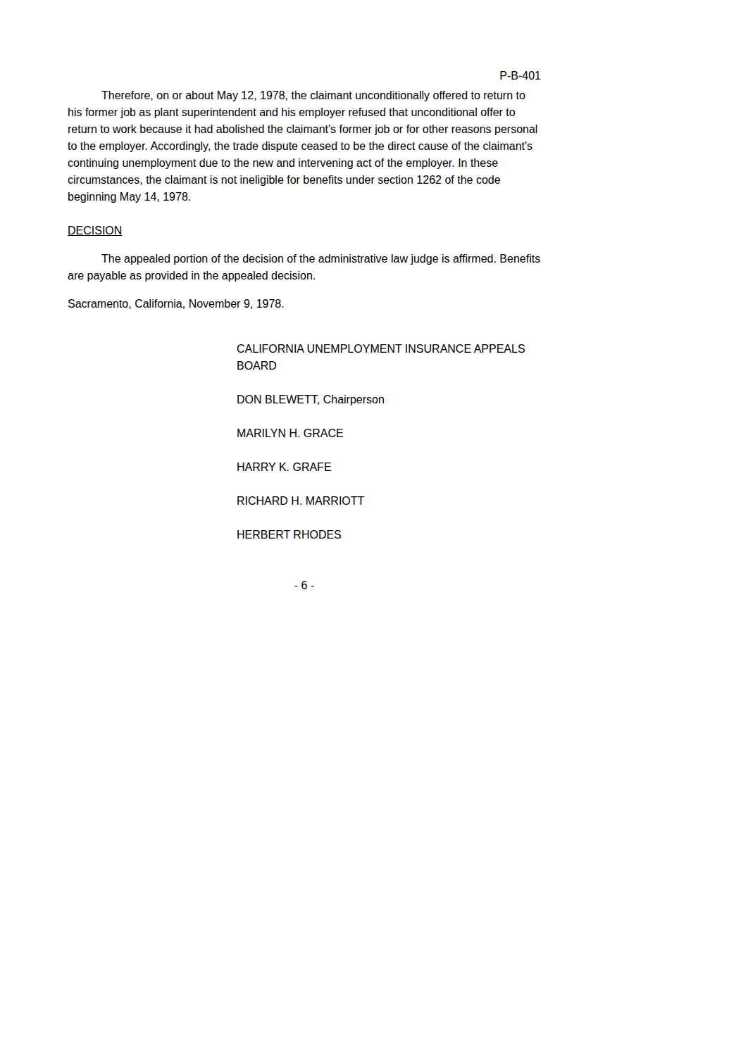P-B-401
Therefore, on or about May 12, 1978, the claimant unconditionally offered to return to his former job as plant superintendent and his employer refused that unconditional offer to return to work because it had abolished the claimant's former job or for other reasons personal to the employer. Accordingly, the trade dispute ceased to be the direct cause of the claimant's continuing unemployment due to the new and intervening act of the employer. In these circumstances, the claimant is not ineligible for benefits under section 1262 of the code beginning May 14, 1978.
DECISION
The appealed portion of the decision of the administrative law judge is affirmed. Benefits are payable as provided in the appealed decision.
Sacramento, California, November 9, 1978.
CALIFORNIA UNEMPLOYMENT INSURANCE APPEALS BOARD
DON BLEWETT, Chairperson
MARILYN H. GRACE
HARRY K. GRAFE
RICHARD H. MARRIOTT
HERBERT RHODES
- 6 -